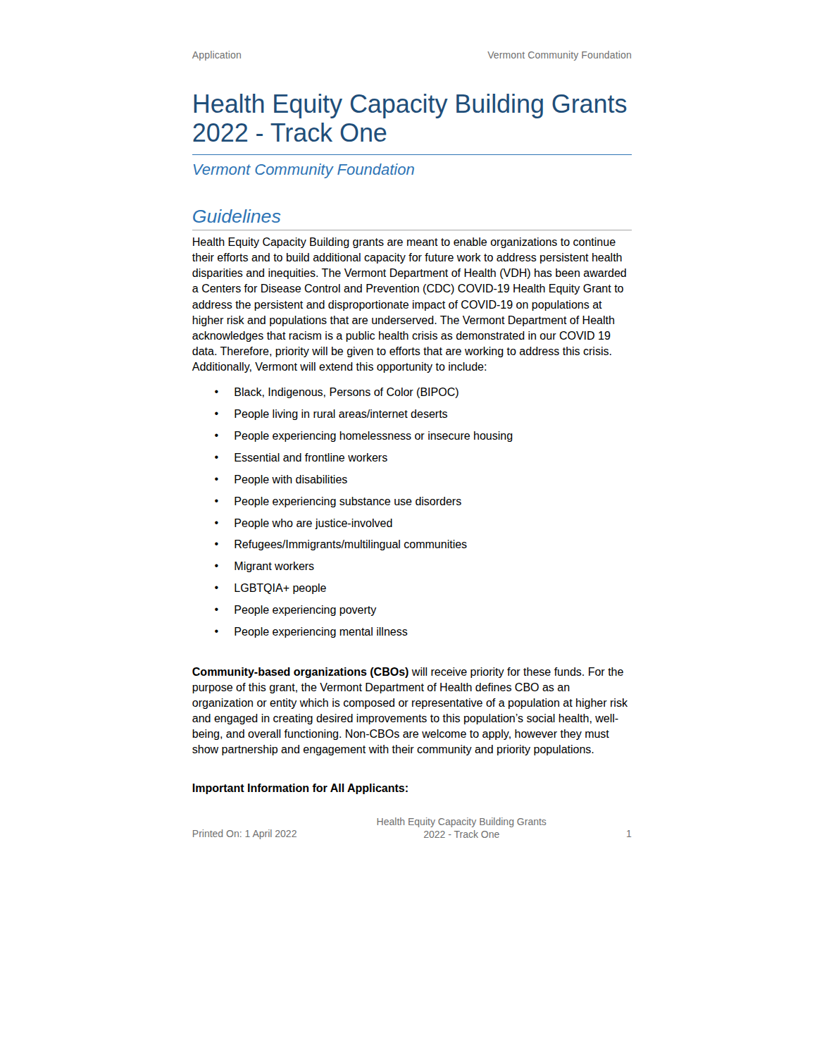Application
Vermont Community Foundation
Health Equity Capacity Building Grants 2022 - Track One
Vermont Community Foundation
Guidelines
Health Equity Capacity Building grants are meant to enable organizations to continue their efforts and to build additional capacity for future work to address persistent health disparities and inequities. The Vermont Department of Health (VDH) has been awarded a Centers for Disease Control and Prevention (CDC) COVID-19 Health Equity Grant to address the persistent and disproportionate impact of COVID-19 on populations at higher risk and populations that are underserved. The Vermont Department of Health acknowledges that racism is a public health crisis as demonstrated in our COVID 19 data. Therefore, priority will be given to efforts that are working to address this crisis. Additionally, Vermont will extend this opportunity to include:
Black, Indigenous, Persons of Color (BIPOC)
People living in rural areas/internet deserts
People experiencing homelessness or insecure housing
Essential and frontline workers
People with disabilities
People experiencing substance use disorders
People who are justice-involved
Refugees/Immigrants/multilingual communities
Migrant workers
LGBTQIA+ people
People experiencing poverty
People experiencing mental illness
Community-based organizations (CBOs) will receive priority for these funds. For the purpose of this grant, the Vermont Department of Health defines CBO as an organization or entity which is composed or representative of a population at higher risk and engaged in creating desired improvements to this population’s social health, well-being, and overall functioning. Non-CBOs are welcome to apply, however they must show partnership and engagement with their community and priority populations.
Important Information for All Applicants:
Printed On: 1 April 2022
Health Equity Capacity Building Grants
2022 - Track One
1